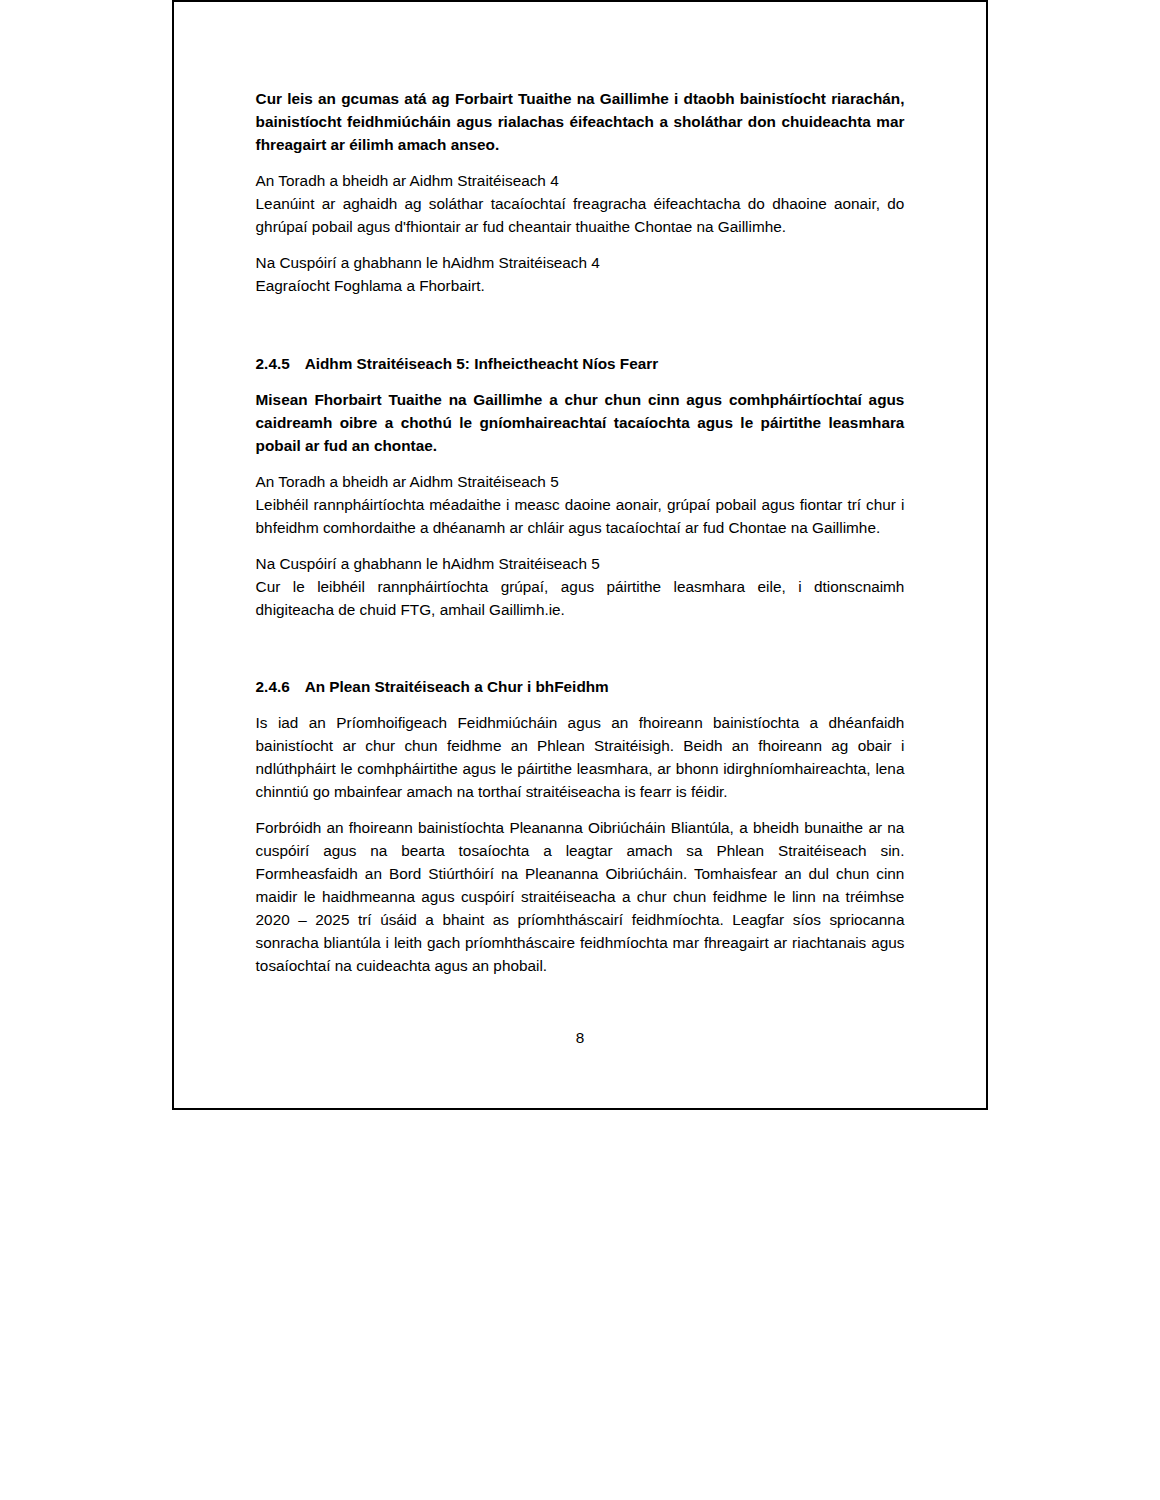Cur leis an gcumas atá ag Forbairt Tuaithe na Gaillimhe i dtaobh bainistíocht riarachán, bainistíocht feidhmiúcháin agus rialachas éifeachtach a sholáthar don chuideachta mar fhreagairt ar éilimh amach anseo.
An Toradh a bheidh ar Aidhm Straitéiseach 4
Leanúint ar aghaidh ag soláthar tacaíochtaí freagracha éifeachtacha do dhaoine aonair, do ghrúpaí pobail agus d'fhiontair ar fud cheantair thuaithe Chontae na Gaillimhe.
Na Cuspóirí a ghabhann le hAidhm Straitéiseach 4
Eagraíocht Foghlama a Fhorbairt.
2.4.5 Aidhm Straitéiseach 5: Infheictheacht Níos Fearr
Misean Fhorbairt Tuaithe na Gaillimhe a chur chun cinn agus comhpháirtíochtaí agus caidreamh oibre a chothú le gníomhaireachtaí tacaíochta agus le páirtithe leasmhara pobail ar fud an chontae.
An Toradh a bheidh ar Aidhm Straitéiseach 5
Leibhéil rannpháirtíochta méadaithe i measc daoine aonair, grúpaí pobail agus fiontar trí chur i bhfeidhm comhordaithe a dhéanamh ar chláir agus tacaíochtaí ar fud Chontae na Gaillimhe.
Na Cuspóirí a ghabhann le hAidhm Straitéiseach 5
Cur le leibhéil rannpháirtíochta grúpaí, agus páirtithe leasmhara eile, i dtionscnaimh dhigiteacha de chuid FTG, amhail Gaillimh.ie.
2.4.6 An Plean Straitéiseach a Chur i bhFeidhm
Is iad an Príomhoifigeach Feidhmiúcháin agus an fhoireann bainistíochta a dhéanfaidh bainistíocht ar chur chun feidhme an Phlean Straitéisigh. Beidh an fhoireann ag obair i ndlúthpháirt le comhpháirtithe agus le páirtithe leasmhara, ar bhonn idirghníomhaireachta, lena chinntiú go mbainfear amach na torthaí straitéiseacha is fearr is féidir.
Forbróidh an fhoireann bainistíochta Pleananna Oibriúcháin Bliantúla, a bheidh bunaithe ar na cuspóirí agus na bearta tosaíochta a leagtar amach sa Phlean Straitéiseach sin. Formheasfaidh an Bord Stiúrthóirí na Pleananna Oibriúcháin. Tomhaisfear an dul chun cinn maidir le haidhmeanna agus cuspóirí straitéiseacha a chur chun feidhme le linn na tréimhse 2020 – 2025 trí úsáid a bhaint as príomhtháscairí feidhmíochta. Leagfar síos spriocanna sonracha bliantúla i leith gach príomhtháscaire feidhmíochta mar fhreagairt ar riachtanais agus tosaíochtaí na cuideachta agus an phobail.
8